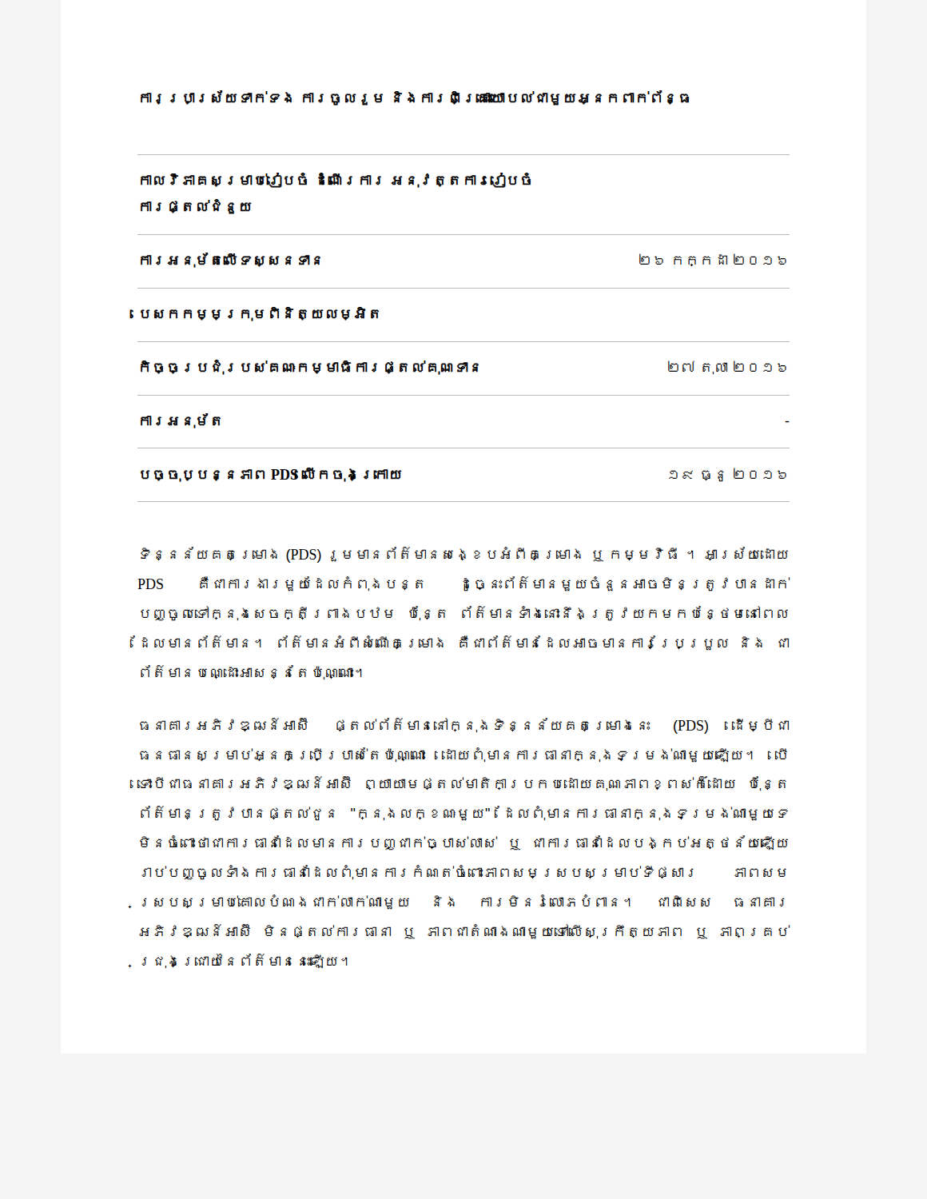ការប្រាស្រ័យទាក់ទង ការចូលរួម និងការពិគ្រោះយោបល់ជាមួយអ្នកពាក់ព័ន្ធ
| កាលវិភាគសម្រាប់រៀបចំ ដំណើរការ អនុវត្តការរៀបចំការផ្តល់ជំនួយ | |
| ការអនុម័តលើទស្សនទាន | ២៦ កក្កដា ២០១៦ |
| បេសកកម្មក្រុមពិនិត្យលម្អិត |
| កិច្ចប្រជុំរបស់គណៈកម្មាធិការផ្តល់គុណទាន | ២៧ តុលា ២០១៦ |
| ការអនុម័ត | - |
| បច្ចុប្បន្នភាព PDS លើកចុងក្រោយ | ១៩ ធ្នូ ២០១៦ |
ទិន្នន័យគតម្រោង (PDS) រួមមានព័ត៌មានសង្ខេបអំពីគម្រោង ឬ កម្មវិធី ។ អាស្រ័យដោយ PDS គឺជាការងារមួយដែលកំពុងបន្ត ដូច្នេះព័ត៌មានមួយចំនួនអាចមិនត្រូវបានដាក់បញ្ចូលទៅក្នុងសេចក្តីព្រាងបឋម ប៉ុន្តែ ព័ត៌មានទាំងនោះនឹងត្រូវយកមកបន្ថែមនៅពេលដែលមានព័ត៌មាន។ ព័ត៌មានអំពីសំណើគម្រោង គឺជាព័ត៌មានដែលអាចមានការប្រែប្រួល និង ជាព័ត៌មានបណ្ដោះអាសន្នតែប៉ុណ្ណោះ។
ធនាគារអភិវឌ្ឍន៍អាស៊ី ផ្តល់ព័ត៌មាននៅក្នុងទិន្នន័យគតម្រោងនេះ (PDS) ដើម្បីជាធនធានសម្រាប់អ្នកប្រើប្រាស់តែប៉ុណ្ណោះ ដោយពុំមានការធានាក្នុងទម្រង់ណាមួយឡើយ។ បើទោះបីជាធនាគារអភិវឌ្ឍន៍អាស៊ី ព្យាយាមផ្តល់មាតិកាប្រកបដោយគុណភាពខ្ពស់ក៏ដោយ ប៉ុន្តែព័ត៌មានត្រូវបានផ្តល់ជូន "ក្នុងលក្ខណៈមួយ" ដែលពុំមានការធានាក្នុងទម្រង់ណាមួយទេ មិនចំពោះថាជាការធានាដែលមានការបញ្ជាក់ច្បាស់លាស់ ឬ ជាការធានាដែលបង្កប់អត្ថន័យឡើយ រាប់បញ្ចូលទាំងការធានាដែលពុំមានការកំណត់ចំពោះភាពសមស្របសម្រាប់ទីផ្សារ ភាពសមស្របសម្រាប់គោលបំណងជាក់លាក់ណាមួយ និង ការមិនរំលោភបំពាន។ ជាពិសេស ធនាគារអភិវឌ្ឍន៍អាស៊ី មិនផ្តល់ការធានា ឬ ភាពជាតំណាងណាមួយទៅលើសុក្រឹត្យភាព ឬ ភាពគ្រប់ជ្រុងជ្រោយនៃព័ត៌មាននេះឡើយ។